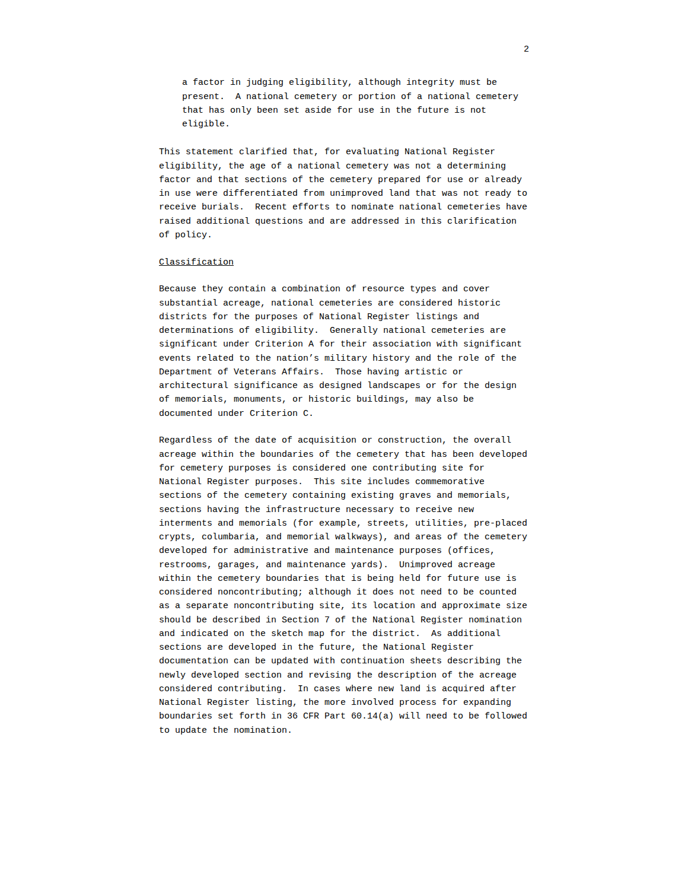2
a factor in judging eligibility, although integrity must be present. A national cemetery or portion of a national cemetery that has only been set aside for use in the future is not eligible.
This statement clarified that, for evaluating National Register eligibility, the age of a national cemetery was not a determining factor and that sections of the cemetery prepared for use or already in use were differentiated from unimproved land that was not ready to receive burials. Recent efforts to nominate national cemeteries have raised additional questions and are addressed in this clarification of policy.
Classification
Because they contain a combination of resource types and cover substantial acreage, national cemeteries are considered historic districts for the purposes of National Register listings and determinations of eligibility. Generally national cemeteries are significant under Criterion A for their association with significant events related to the nation’s military history and the role of the Department of Veterans Affairs. Those having artistic or architectural significance as designed landscapes or for the design of memorials, monuments, or historic buildings, may also be documented under Criterion C.
Regardless of the date of acquisition or construction, the overall acreage within the boundaries of the cemetery that has been developed for cemetery purposes is considered one contributing site for National Register purposes. This site includes commemorative sections of the cemetery containing existing graves and memorials, sections having the infrastructure necessary to receive new interments and memorials (for example, streets, utilities, pre-placed crypts, columbaria, and memorial walkways), and areas of the cemetery developed for administrative and maintenance purposes (offices, restrooms, garages, and maintenance yards). Unimproved acreage within the cemetery boundaries that is being held for future use is considered noncontributing; although it does not need to be counted as a separate noncontributing site, its location and approximate size should be described in Section 7 of the National Register nomination and indicated on the sketch map for the district. As additional sections are developed in the future, the National Register documentation can be updated with continuation sheets describing the newly developed section and revising the description of the acreage considered contributing. In cases where new land is acquired after National Register listing, the more involved process for expanding boundaries set forth in 36 CFR Part 60.14(a) will need to be followed to update the nomination.